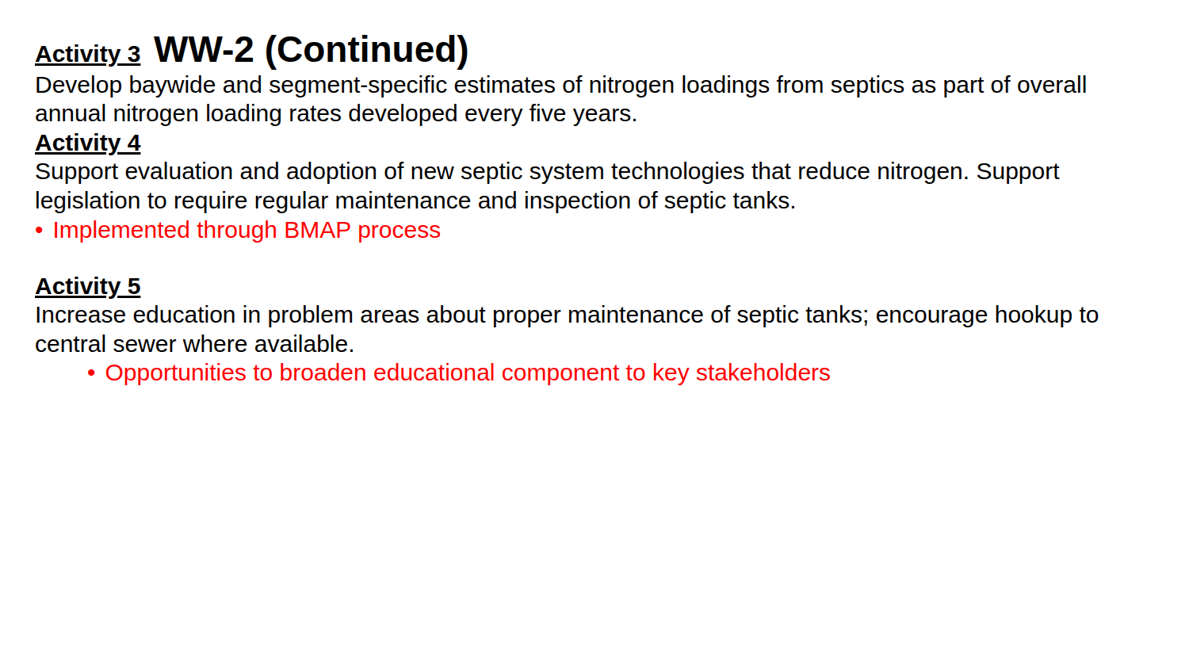Activity 3
WW-2 (Continued)
Develop baywide and segment-specific estimates of nitrogen loadings from septics as part of overall annual nitrogen loading rates developed every five years.
Activity 4
Support evaluation and adoption of new septic system technologies that reduce nitrogen. Support legislation to require regular maintenance and inspection of septic tanks.
Implemented through BMAP process
Activity 5
Increase education in problem areas about proper maintenance of septic tanks; encourage hookup to central sewer where available.
Opportunities to broaden educational component to key stakeholders